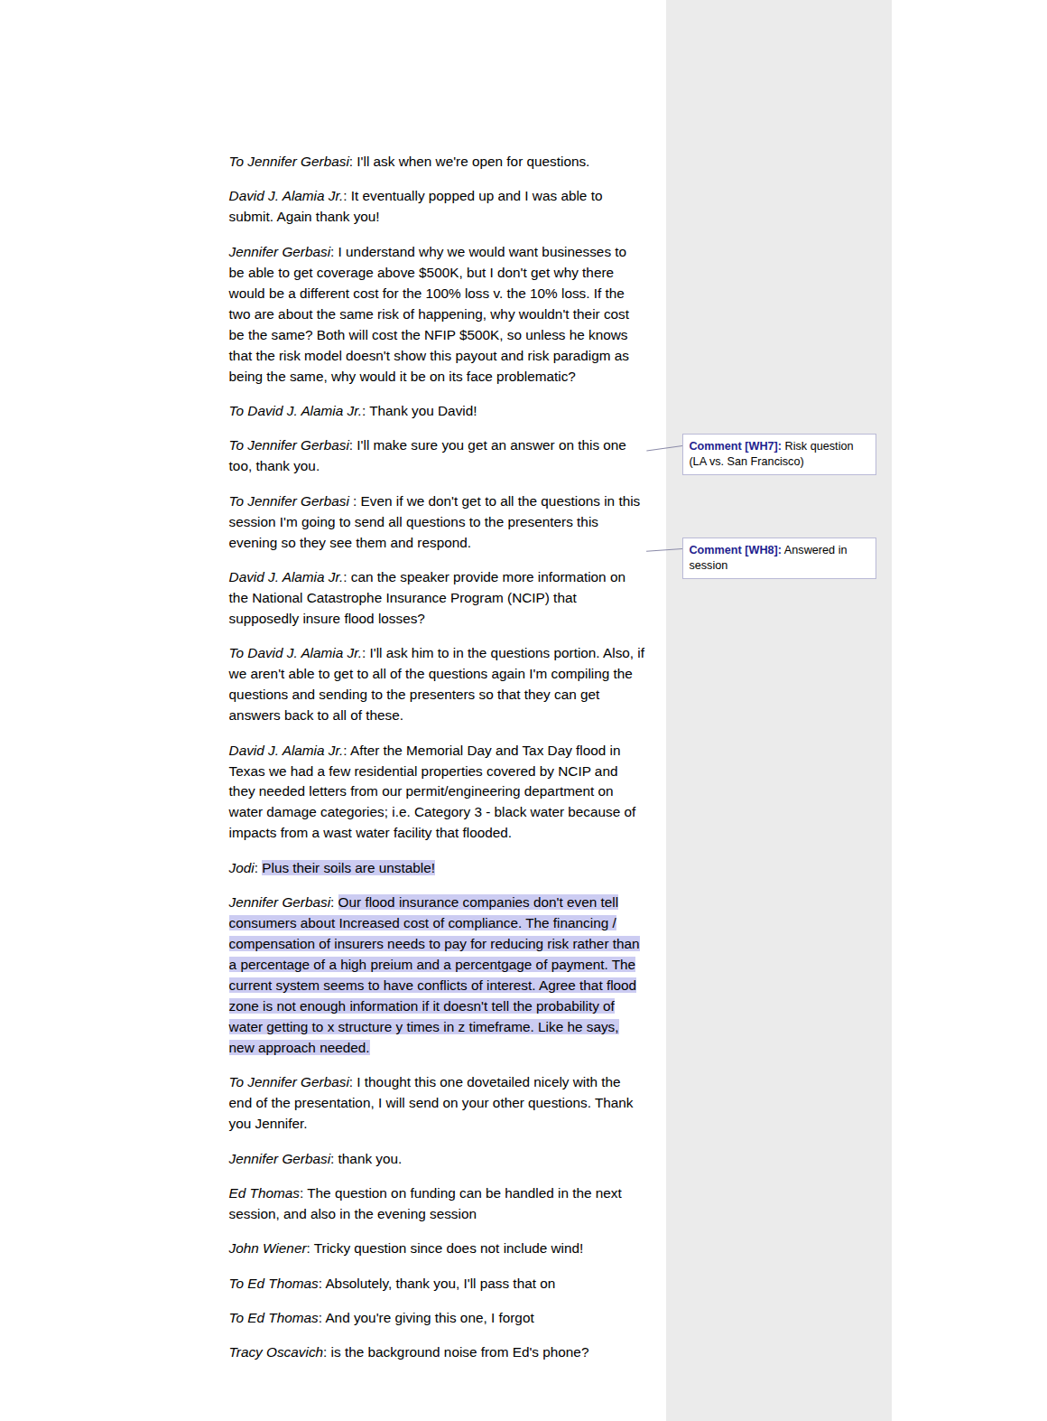To Jennifer Gerbasi: I'll ask when we're open for questions.
David J. Alamia Jr.: It eventually popped up and I was able to submit. Again thank you!
Jennifer Gerbasi: I understand why we would want businesses to be able to get coverage above $500K, but I don't get why there would be a different cost for the 100% loss v. the 10% loss. If the two are about the same risk of happening, why wouldn't their cost be the same? Both will cost the NFIP $500K, so unless he knows that the risk model doesn't show this payout and risk paradigm as being the same, why would it be on its face problematic?
To David J. Alamia Jr.: Thank you David!
To Jennifer Gerbasi: I'll make sure you get an answer on this one too, thank you.
To Jennifer Gerbasi : Even if we don't get to all the questions in this session I'm going to send all questions to the presenters this evening so they see them and respond.
David J. Alamia Jr.: can the speaker provide more information on the National Catastrophe Insurance Program (NCIP) that supposedly insure flood losses?
To David J. Alamia Jr.: I'll ask him to in the questions portion. Also, if we aren't able to get to all of the questions again I'm compiling the questions and sending to the presenters so that they can get answers back to all of these.
David J. Alamia Jr.: After the Memorial Day and Tax Day flood in Texas we had a few residential properties covered by NCIP and they needed letters from our permit/engineering department on water damage categories; i.e. Category 3 - black water because of impacts from a wast water facility that flooded.
Jodi: Plus their soils are unstable!
Jennifer Gerbasi: Our flood insurance companies don't even tell consumers about Increased cost of compliance. The financing / compensation of insurers needs to pay for reducing risk rather than a percentage of a high preium and a percentgage of payment. The current system seems to have conflicts of interest. Agree that flood zone is not enough information if it doesn't tell the probability of water getting to x structure y times in z timeframe. Like he says, new approach needed.
To Jennifer Gerbasi: I thought this one dovetailed nicely with the end of the presentation, I will send on your other questions. Thank you Jennifer.
Jennifer Gerbasi: thank you.
Ed Thomas: The question on funding can be handled in the next session, and also in the evening session
John Wiener: Tricky question since does not include wind!
To Ed Thomas: Absolutely, thank you, I'll pass that on
To Ed Thomas: And you're giving this one, I forgot
Tracy Oscavich: is the background noise from Ed's phone?
Comment [WH7]: Risk question (LA vs. San Francisco)
Comment [WH8]: Answered in session